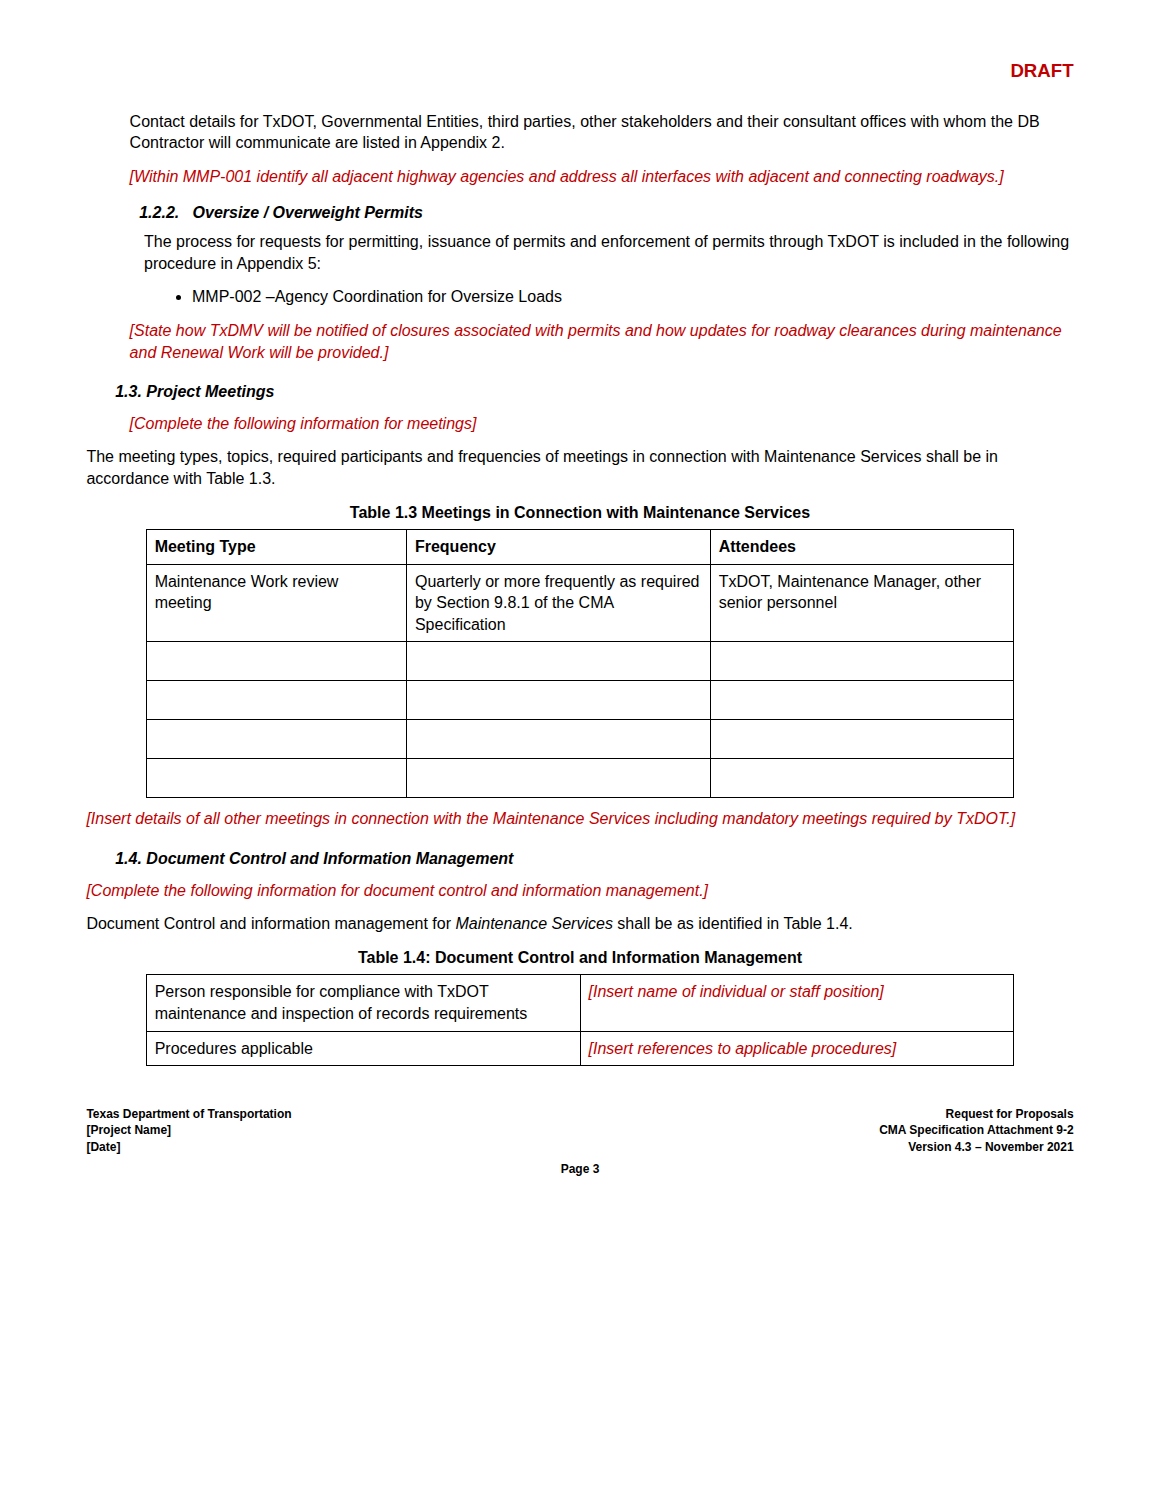DRAFT
Contact details for TxDOT, Governmental Entities, third parties, other stakeholders and their consultant offices with whom the DB Contractor will communicate are listed in Appendix 2.
[Within MMP-001 identify all adjacent highway agencies and address all interfaces with adjacent and connecting roadways.]
1.2.2. Oversize / Overweight Permits
The process for requests for permitting, issuance of permits and enforcement of permits through TxDOT is included in the following procedure in Appendix 5:
MMP-002 –Agency Coordination for Oversize Loads
[State how TxDMV will be notified of closures associated with permits and how updates for roadway clearances during maintenance and Renewal Work will be provided.]
1.3. Project Meetings
[Complete the following information for meetings]
The meeting types, topics, required participants and frequencies of meetings in connection with Maintenance Services shall be in accordance with Table 1.3.
Table 1.3 Meetings in Connection with Maintenance Services
| Meeting Type | Frequency | Attendees |
| --- | --- | --- |
| Maintenance Work review meeting | Quarterly or more frequently as required by Section 9.8.1 of the CMA Specification | TxDOT, Maintenance Manager, other senior personnel |
[Insert details of all other meetings in connection with the Maintenance Services including mandatory meetings required by TxDOT.]
1.4. Document Control and Information Management
[Complete the following information for document control and information management.]
Document Control and information management for Maintenance Services shall be as identified in Table 1.4.
Table 1.4: Document Control and Information Management
| Person responsible for compliance with TxDOT maintenance and inspection of records requirements | [Insert name of individual or staff position] |
| Procedures applicable | [Insert references to applicable procedures] |
| Texas Department of Transportation | Request for Proposals |
| [Project Name] | CMA Specification Attachment 9-2 |
| [Date] | Version 4.3 – November 2021 |
Page 3